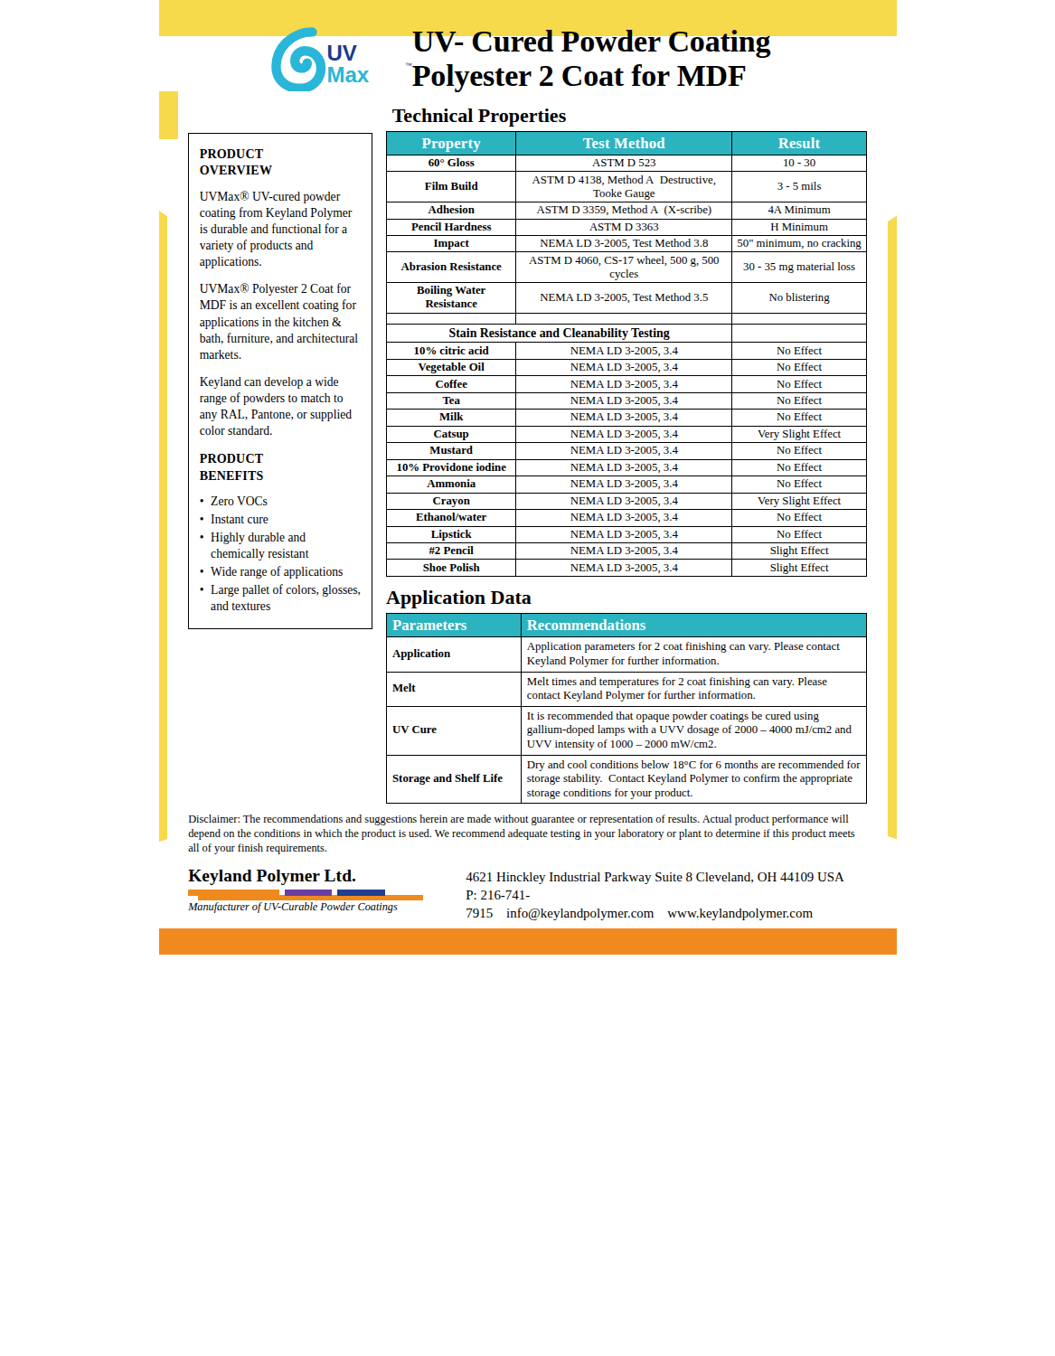UV Max ™
UV- Cured Powder Coating
Polyester 2 Coat for MDF
Technical Properties
PRODUCT
OVERVIEW
UVMax® UV-cured powder coating from Keyland Polymer is durable and functional for a variety of products and applications.
UVMax® Polyester 2 Coat for MDF is an excellent coating for applications in the kitchen & bath, furniture, and architectural markets.
Keyland can develop a wide range of powders to match to any RAL, Pantone, or supplied color standard.
PRODUCT
BENEFITS
Zero VOCs
Instant cure
Highly durable and chemically resistant
Wide range of applications
Large pallet of colors, glosses, and textures
| Property | Test Method | Result |
| --- | --- | --- |
| 60° Gloss | ASTM D 523 | 10 - 30 |
| Film Build | ASTM D 4138, Method A Destructive, Tooke Gauge | 3 - 5 mils |
| Adhesion | ASTM D 3359, Method A (X-scribe) | 4A Minimum |
| Pencil Hardness | ASTM D 3363 | H Minimum |
| Impact | NEMA LD 3-2005, Test Method 3.8 | 50" minimum, no cracking |
| Abrasion Resistance | ASTM D 4060, CS-17 wheel, 500 g, 500 cycles | 30 - 35 mg material loss |
| Boiling Water Resistance | NEMA LD 3-2005, Test Method 3.5 | No blistering |
| Stain Resistance and Cleanability Testing | |
| 10% citric acid | NEMA LD 3-2005, 3.4 | No Effect |
| Vegetable Oil | NEMA LD 3-2005, 3.4 | No Effect |
| Coffee | NEMA LD 3-2005, 3.4 | No Effect |
| Tea | NEMA LD 3-2005, 3.4 | No Effect |
| Milk | NEMA LD 3-2005, 3.4 | No Effect |
| Catsup | NEMA LD 3-2005, 3.4 | Very Slight Effect |
| Mustard | NEMA LD 3-2005, 3.4 | No Effect |
| 10% Providone iodine | NEMA LD 3-2005, 3.4 | No Effect |
| Ammonia | NEMA LD 3-2005, 3.4 | No Effect |
| Crayon | NEMA LD 3-2005, 3.4 | Very Slight Effect |
| Ethanol/water | NEMA LD 3-2005, 3.4 | No Effect |
| Lipstick | NEMA LD 3-2005, 3.4 | No Effect |
| #2 Pencil | NEMA LD 3-2005, 3.4 | Slight Effect |
| Shoe Polish | NEMA LD 3-2005, 3.4 | Slight Effect |
Application Data
| Parameters | Recommendations |
| --- | --- |
| Application | Application parameters for 2 coat finishing can vary. Please contact Keyland Polymer for further information. |
| Melt | Melt times and temperatures for 2 coat finishing can vary. Please contact Keyland Polymer for further information. |
| UV Cure | It is recommended that opaque powder coatings be cured using gallium-doped lamps with a UVV dosage of 2000 – 4000 mJ/cm2 and UVV intensity of 1000 – 2000 mW/cm2. |
| Storage and Shelf Life | Dry and cool conditions below 18°C for 6 months are recommended for storage stability. Contact Keyland Polymer to confirm the appropriate storage conditions for your product. |
Disclaimer: The recommendations and suggestions herein are made without guarantee or representation of results. Actual product performance will depend on the conditions in which the product is used. We recommend adequate testing in your laboratory or plant to determine if this product meets all of your finish requirements.
Keyland Polymer Ltd.
Manufacturer of UV-Curable Powder Coatings
4621 Hinckley Industrial Parkway Suite 8 Cleveland, OH 44109 USA
P: 216-741-7915 info@keylandpolymer.com www.keylandpolymer.com